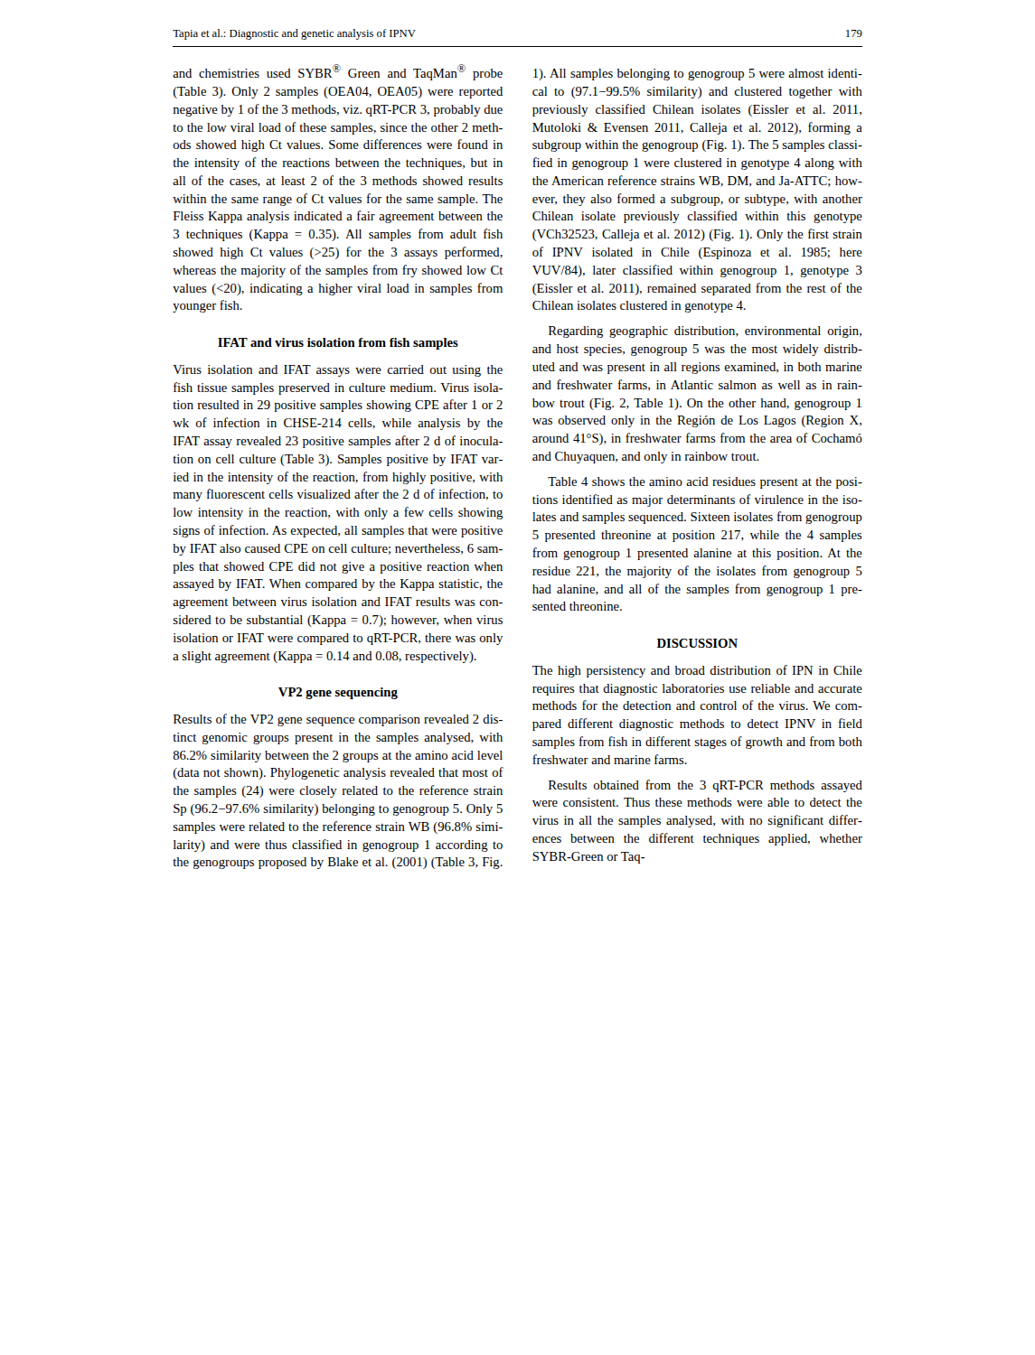Tapia et al.: Diagnostic and genetic analysis of IPNV 179
and chemistries used SYBR® Green and TaqMan® probe (Table 3). Only 2 samples (OEA04, OEA05) were reported negative by 1 of the 3 methods, viz. qRT-PCR 3, probably due to the low viral load of these samples, since the other 2 methods showed high Ct values. Some differences were found in the intensity of the reactions between the techniques, but in all of the cases, at least 2 of the 3 methods showed results within the same range of Ct values for the same sample. The Fleiss Kappa analysis indicated a fair agreement between the 3 techniques (Kappa = 0.35). All samples from adult fish showed high Ct values (>25) for the 3 assays performed, whereas the majority of the samples from fry showed low Ct values (<20), indicating a higher viral load in samples from younger fish.
IFAT and virus isolation from fish samples
Virus isolation and IFAT assays were carried out using the fish tissue samples preserved in culture medium. Virus isolation resulted in 29 positive samples showing CPE after 1 or 2 wk of infection in CHSE-214 cells, while analysis by the IFAT assay revealed 23 positive samples after 2 d of inoculation on cell culture (Table 3). Samples positive by IFAT varied in the intensity of the reaction, from highly positive, with many fluorescent cells visualized after the 2 d of infection, to low intensity in the reaction, with only a few cells showing signs of infection. As expected, all samples that were positive by IFAT also caused CPE on cell culture; nevertheless, 6 samples that showed CPE did not give a positive reaction when assayed by IFAT. When compared by the Kappa statistic, the agreement between virus isolation and IFAT results was considered to be substantial (Kappa = 0.7); however, when virus isolation or IFAT were compared to qRT-PCR, there was only a slight agreement (Kappa = 0.14 and 0.08, respectively).
VP2 gene sequencing
Results of the VP2 gene sequence comparison revealed 2 distinct genomic groups present in the samples analysed, with 86.2% similarity between the 2 groups at the amino acid level (data not shown). Phylogenetic analysis revealed that most of the samples (24) were closely related to the reference strain Sp (96.2−97.6% similarity) belonging to genogroup 5. Only 5 samples were related to the reference strain WB (96.8% similarity) and were thus classified in genogroup 1 according to the genogroups proposed by Blake et al. (2001) (Table 3, Fig. 1). All samples belonging to genogroup 5 were almost identical to (97.1−99.5% similarity) and clustered together with previously classified Chilean isolates (Eissler et al. 2011, Mutoloki & Evensen 2011, Calleja et al. 2012), forming a subgroup within the genogroup (Fig. 1). The 5 samples classified in genogroup 1 were clustered in genotype 4 along with the American reference strains WB, DM, and Ja-ATTC; however, they also formed a subgroup, or subtype, with another Chilean isolate previously classified within this genotype (VCh32523, Calleja et al. 2012) (Fig. 1). Only the first strain of IPNV isolated in Chile (Espinoza et al. 1985; here VUV/84), later classified within genogroup 1, genotype 3 (Eissler et al. 2011), remained separated from the rest of the Chilean isolates clustered in genotype 4.
Regarding geographic distribution, environmental origin, and host species, genogroup 5 was the most widely distributed and was present in all regions examined, in both marine and freshwater farms, in Atlantic salmon as well as in rainbow trout (Fig. 2, Table 1). On the other hand, genogroup 1 was observed only in the Región de Los Lagos (Region X, around 41°S), in freshwater farms from the area of Cochamó and Chuyaquen, and only in rainbow trout.
Table 4 shows the amino acid residues present at the positions identified as major determinants of virulence in the isolates and samples sequenced. Sixteen isolates from genogroup 5 presented threonine at position 217, while the 4 samples from genogroup 1 presented alanine at this position. At the residue 221, the majority of the isolates from genogroup 5 had alanine, and all of the samples from genogroup 1 presented threonine.
DISCUSSION
The high persistency and broad distribution of IPN in Chile requires that diagnostic laboratories use reliable and accurate methods for the detection and control of the virus. We compared different diagnostic methods to detect IPNV in field samples from fish in different stages of growth and from both freshwater and marine farms.
Results obtained from the 3 qRT-PCR methods assayed were consistent. Thus these methods were able to detect the virus in all the samples analysed, with no significant differences between the different techniques applied, whether SYBR-Green or Taq-